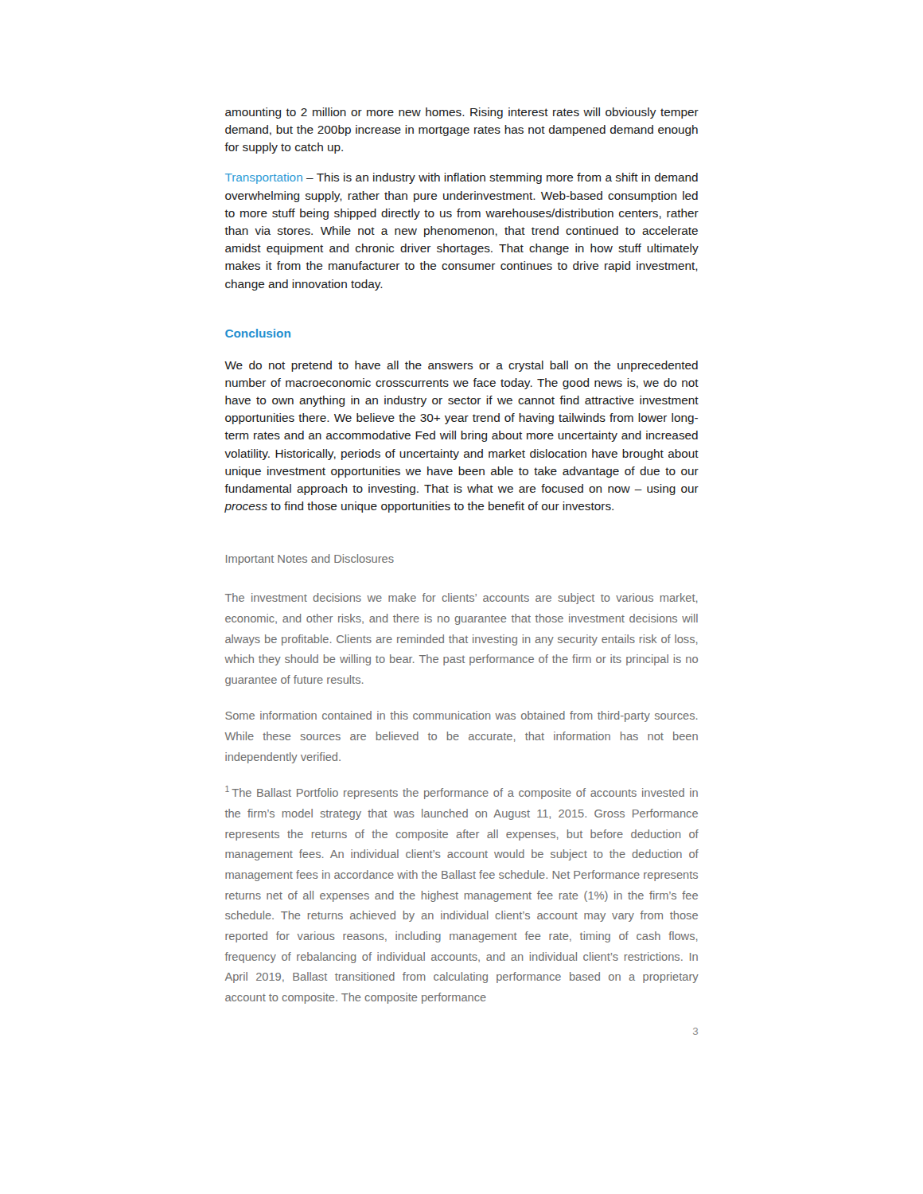amounting to 2 million or more new homes. Rising interest rates will obviously temper demand, but the 200bp increase in mortgage rates has not dampened demand enough for supply to catch up.
Transportation – This is an industry with inflation stemming more from a shift in demand overwhelming supply, rather than pure underinvestment. Web-based consumption led to more stuff being shipped directly to us from warehouses/distribution centers, rather than via stores. While not a new phenomenon, that trend continued to accelerate amidst equipment and chronic driver shortages. That change in how stuff ultimately makes it from the manufacturer to the consumer continues to drive rapid investment, change and innovation today.
Conclusion
We do not pretend to have all the answers or a crystal ball on the unprecedented number of macroeconomic crosscurrents we face today. The good news is, we do not have to own anything in an industry or sector if we cannot find attractive investment opportunities there. We believe the 30+ year trend of having tailwinds from lower long-term rates and an accommodative Fed will bring about more uncertainty and increased volatility. Historically, periods of uncertainty and market dislocation have brought about unique investment opportunities we have been able to take advantage of due to our fundamental approach to investing. That is what we are focused on now – using our process to find those unique opportunities to the benefit of our investors.
Important Notes and Disclosures
The investment decisions we make for clients’ accounts are subject to various market, economic, and other risks, and there is no guarantee that those investment decisions will always be profitable. Clients are reminded that investing in any security entails risk of loss, which they should be willing to bear. The past performance of the firm or its principal is no guarantee of future results.
Some information contained in this communication was obtained from third-party sources. While these sources are believed to be accurate, that information has not been independently verified.
1 The Ballast Portfolio represents the performance of a composite of accounts invested in the firm’s model strategy that was launched on August 11, 2015. Gross Performance represents the returns of the composite after all expenses, but before deduction of management fees. An individual client’s account would be subject to the deduction of management fees in accordance with the Ballast fee schedule. Net Performance represents returns net of all expenses and the highest management fee rate (1%) in the firm’s fee schedule. The returns achieved by an individual client’s account may vary from those reported for various reasons, including management fee rate, timing of cash flows, frequency of rebalancing of individual accounts, and an individual client’s restrictions. In April 2019, Ballast transitioned from calculating performance based on a proprietary account to composite. The composite performance
3